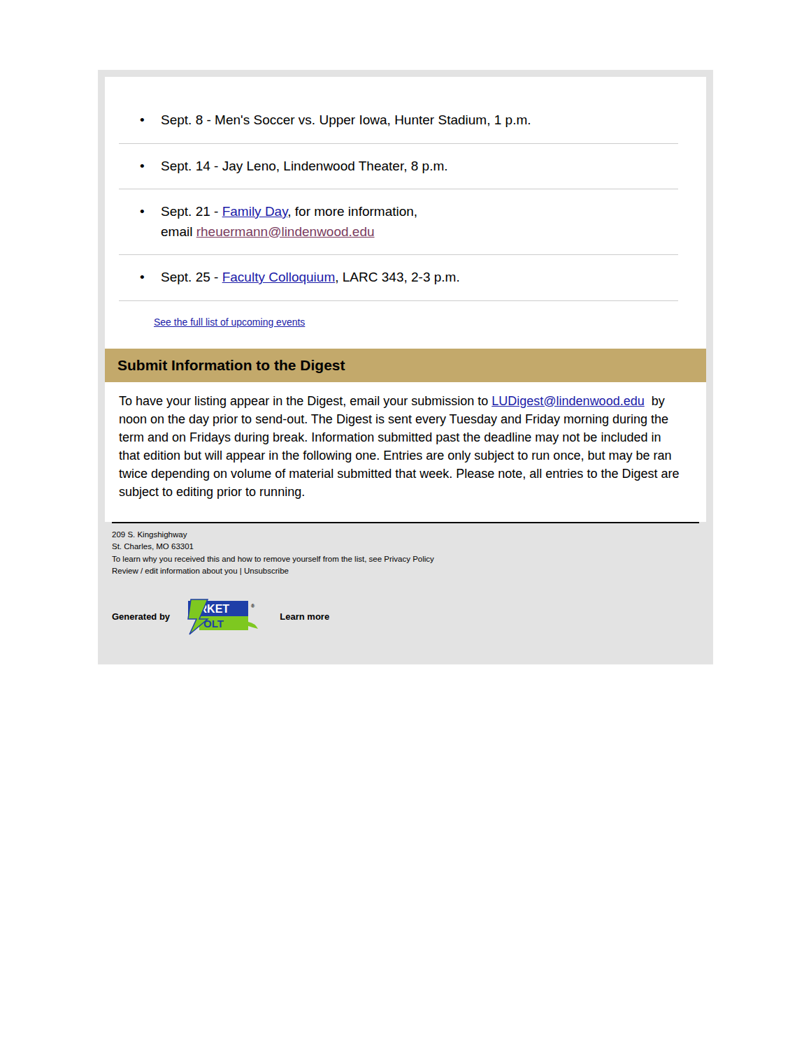Sept. 8 - Men's Soccer vs. Upper Iowa, Hunter Stadium, 1 p.m.
Sept. 14 - Jay Leno, Lindenwood Theater, 8 p.m.
Sept. 21 - Family Day, for more information,
email rheuermann@lindenwood.edu
Sept. 25 - Faculty Colloquium, LARC 343, 2-3 p.m.
See the full list of upcoming events
Submit Information to the Digest
To have your listing appear in the Digest, email your submission to LUDigest@lindenwood.edu by noon on the day prior to send-out. The Digest is sent every Tuesday and Friday morning during the term and on Fridays during break. Information submitted past the deadline may not be included in that edition but will appear in the following one. Entries are only subject to run once, but may be ran twice depending on volume of material submitted that week. Please note, all entries to the Digest are subject to editing prior to running.
209 S. Kingshighway
St. Charles, MO 63301
To learn why you received this and how to remove yourself from the list, see Privacy Policy
Review / edit information about you | Unsubscribe
Generated by ARKET OLT ® Learn more